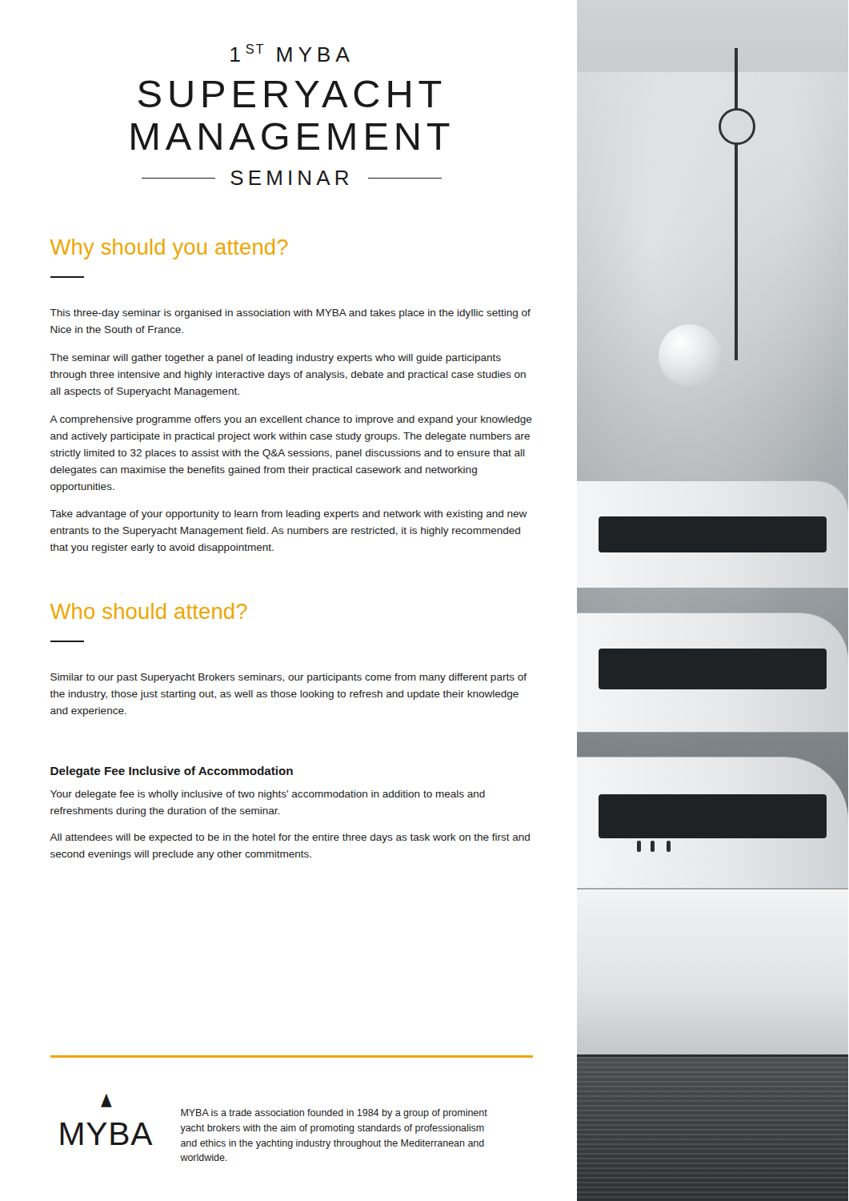1ST MYBA
SUPERYACHT
MANAGEMENT
SEMINAR
Why should you attend?
This three-day seminar is organised in association with MYBA and takes place in the idyllic setting of Nice in the South of France.
The seminar will gather together a panel of leading industry experts who will guide participants through three intensive and highly interactive days of analysis, debate and practical case studies on all aspects of Superyacht Management.
A comprehensive programme offers you an excellent chance to improve and expand your knowledge and actively participate in practical project work within case study groups. The delegate numbers are strictly limited to 32 places to assist with the Q&A sessions, panel discussions and to ensure that all delegates can maximise the benefits gained from their practical casework and networking opportunities.
Take advantage of your opportunity to learn from leading experts and network with existing and new entrants to the Superyacht Management field. As numbers are restricted, it is highly recommended that you register early to avoid disappointment.
Who should attend?
Similar to our past Superyacht Brokers seminars, our participants come from many different parts of the industry, those just starting out, as well as those looking to refresh and update their knowledge and experience.
Delegate Fee Inclusive of Accommodation
Your delegate fee is wholly inclusive of two nights' accommodation in addition to meals and refreshments during the duration of the seminar.
All attendees will be expected to be in the hotel for the entire three days as task work on the first and second evenings will preclude any other commitments.
▴ MYBA
MYBA is a trade association founded in 1984 by a group of prominent yacht brokers with the aim of promoting standards of professionalism and ethics in the yachting industry throughout the Mediterranean and worldwide.